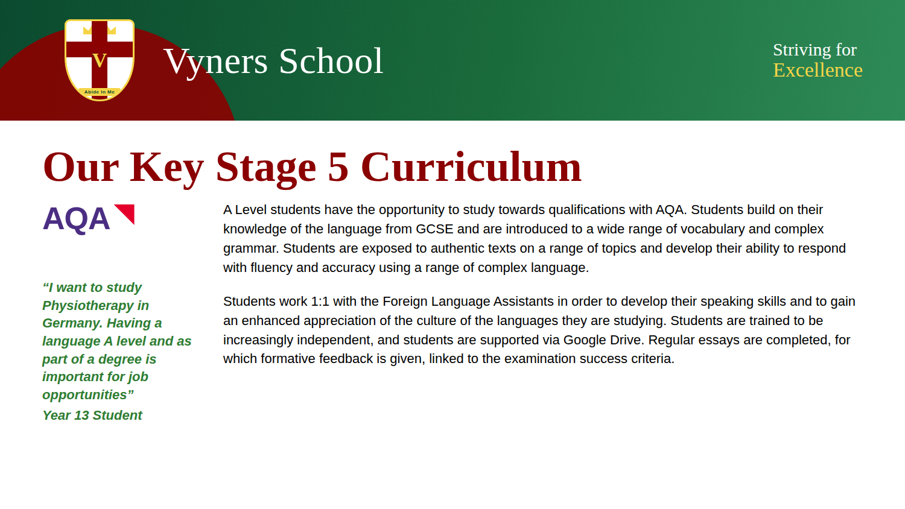V Abide In Me
Vyners School
Striving for Excellence
Our Key Stage 5 Curriculum
AQA
“I want to study Physiotherapy in Germany. Having a language A level and as part of a degree is important for job opportunities” Year 13 Student
A Level students have the opportunity to study towards qualifications with AQA. Students build on their knowledge of the language from GCSE and are introduced to a wide range of vocabulary and complex grammar. Students are exposed to authentic texts on a range of topics and develop their ability to respond with fluency and accuracy using a range of complex language.
Students work 1:1 with the Foreign Language Assistants in order to develop their speaking skills and to gain an enhanced appreciation of the culture of the languages they are studying. Students are trained to be increasingly independent, and students are supported via Google Drive. Regular essays are completed, for which formative feedback is given, linked to the examination success criteria.